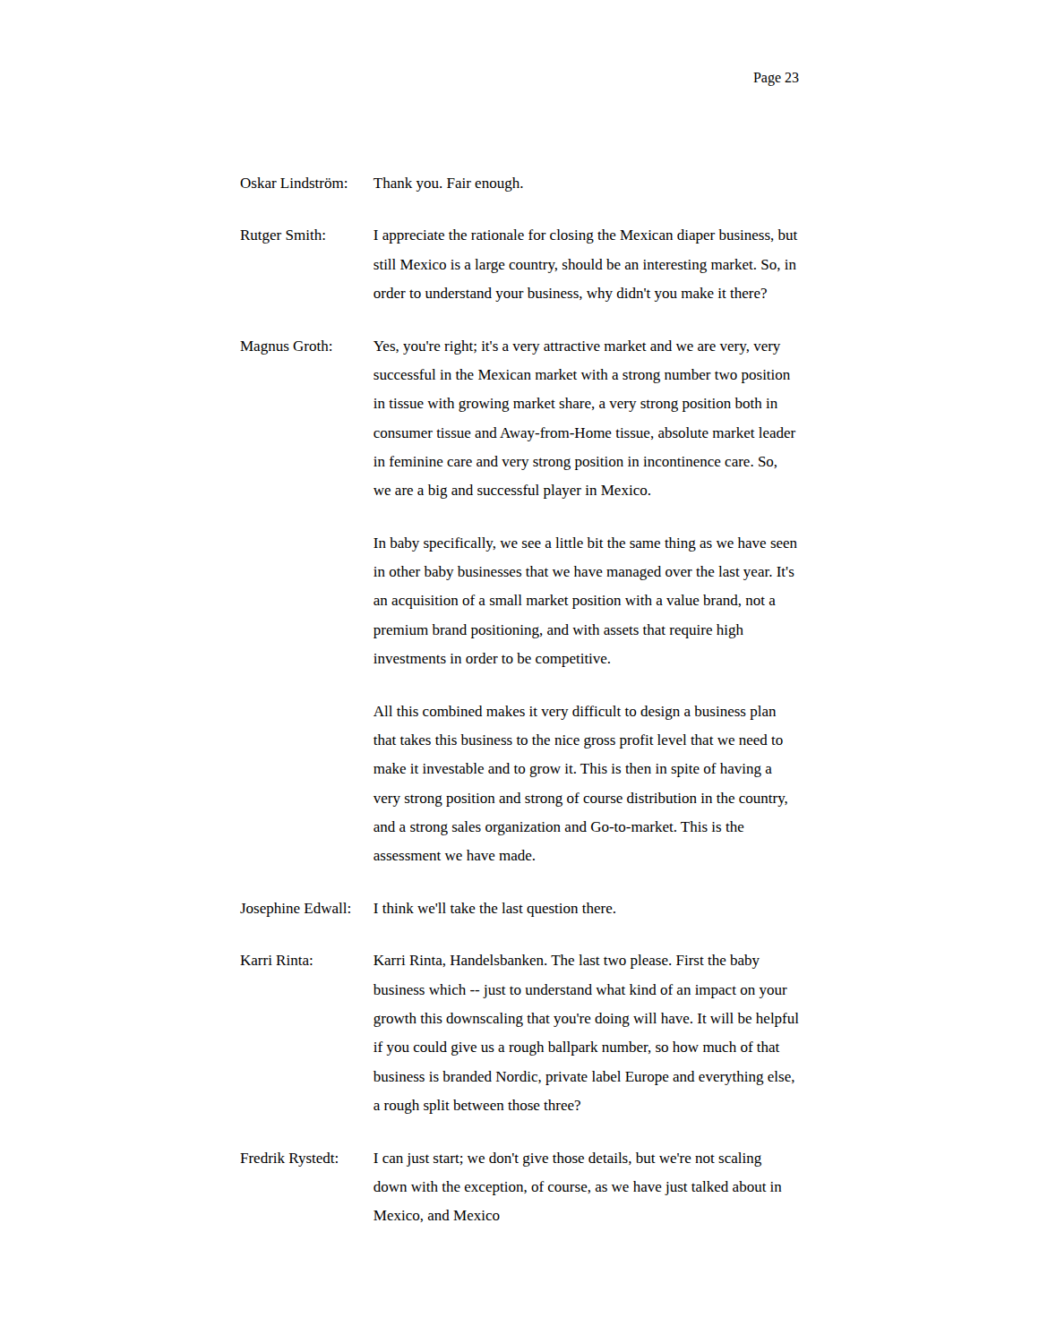Page 23
Oskar Lindström:
Thank you. Fair enough.
Rutger Smith:
I appreciate the rationale for closing the Mexican diaper business, but still Mexico is a large country, should be an interesting market. So, in order to understand your business, why didn't you make it there?
Magnus Groth:
Yes, you're right; it's a very attractive market and we are very, very successful in the Mexican market with a strong number two position in tissue with growing market share, a very strong position both in consumer tissue and Away-from-Home tissue, absolute market leader in feminine care and very strong position in incontinence care. So, we are a big and successful player in Mexico.
In baby specifically, we see a little bit the same thing as we have seen in other baby businesses that we have managed over the last year. It's an acquisition of a small market position with a value brand, not a premium brand positioning, and with assets that require high investments in order to be competitive.
All this combined makes it very difficult to design a business plan that takes this business to the nice gross profit level that we need to make it investable and to grow it. This is then in spite of having a very strong position and strong of course distribution in the country, and a strong sales organization and Go-to-market. This is the assessment we have made.
Josephine Edwall:
I think we'll take the last question there.
Karri Rinta:
Karri Rinta, Handelsbanken. The last two please. First the baby business which -- just to understand what kind of an impact on your growth this downscaling that you're doing will have. It will be helpful if you could give us a rough ballpark number, so how much of that business is branded Nordic, private label Europe and everything else, a rough split between those three?
Fredrik Rystedt:
I can just start; we don't give those details, but we're not scaling down with the exception, of course, as we have just talked about in Mexico, and Mexico